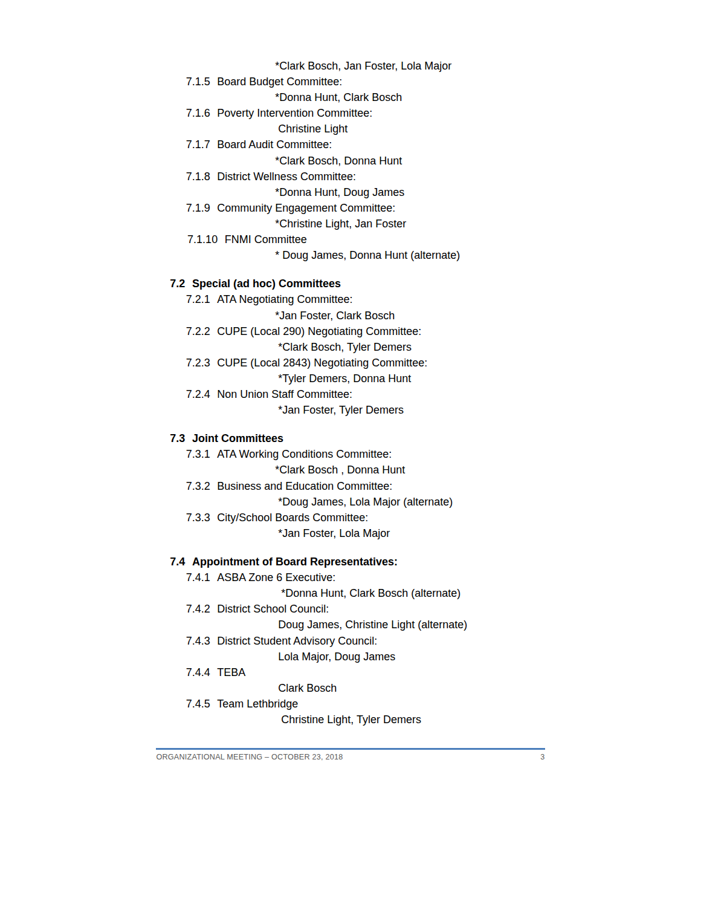*Clark Bosch, Jan Foster, Lola Major
7.1.5
Board Budget Committee:
*Donna Hunt, Clark Bosch
7.1.6
Poverty Intervention Committee:
Christine Light
7.1.7
Board Audit Committee:
*Clark Bosch, Donna Hunt
7.1.8
District Wellness Committee:
*Donna Hunt, Doug James
7.1.9
Community Engagement Committee:
*Christine Light, Jan Foster
7.1.10
FNMI Committee
* Doug James, Donna Hunt (alternate)
7.2
Special (ad hoc) Committees
7.2.1
ATA Negotiating Committee:
*Jan Foster, Clark Bosch
7.2.2
CUPE (Local 290) Negotiating Committee:
*Clark Bosch, Tyler Demers
7.2.3
CUPE (Local 2843) Negotiating Committee:
*Tyler Demers, Donna Hunt
7.2.4
Non Union Staff Committee:
*Jan Foster, Tyler Demers
7.3
Joint Committees
7.3.1
ATA Working Conditions Committee:
*Clark Bosch , Donna Hunt
7.3.2
Business and Education Committee:
*Doug James, Lola Major (alternate)
7.3.3
City/School Boards Committee:
*Jan Foster, Lola Major
7.4
Appointment of Board Representatives:
7.4.1
ASBA Zone 6 Executive:
*Donna Hunt, Clark Bosch (alternate)
7.4.2
District School Council:
Doug James, Christine Light (alternate)
7.4.3
District Student Advisory Council:
Lola Major, Doug James
7.4.4
TEBA
Clark Bosch
7.4.5
Team Lethbridge
Christine Light, Tyler Demers
ORGANIZATIONAL MEETING – OCTOBER 23, 2018 3